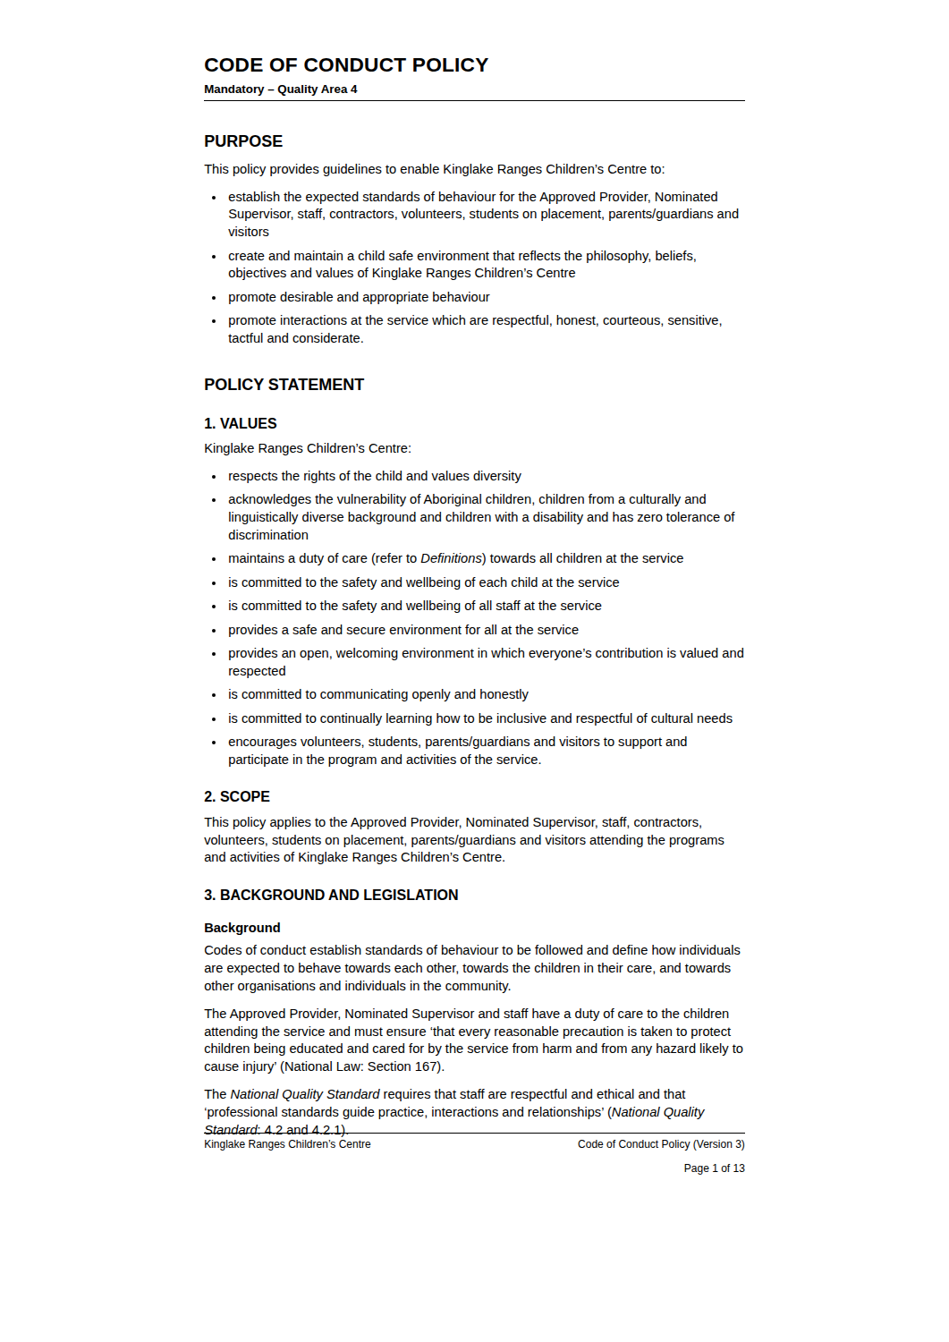CODE OF CONDUCT POLICY
Mandatory – Quality Area 4
PURPOSE
This policy provides guidelines to enable Kinglake Ranges Children’s Centre to:
establish the expected standards of behaviour for the Approved Provider, Nominated Supervisor, staff, contractors, volunteers, students on placement, parents/guardians and visitors
create and maintain a child safe environment that reflects the philosophy, beliefs, objectives and values of Kinglake Ranges Children’s Centre
promote desirable and appropriate behaviour
promote interactions at the service which are respectful, honest, courteous, sensitive, tactful and considerate.
POLICY STATEMENT
1. VALUES
Kinglake Ranges Children’s Centre:
respects the rights of the child and values diversity
acknowledges the vulnerability of Aboriginal children, children from a culturally and linguistically diverse background and children with a disability and has zero tolerance of discrimination
maintains a duty of care (refer to Definitions) towards all children at the service
is committed to the safety and wellbeing of each child at the service
is committed to the safety and wellbeing of all staff at the service
provides a safe and secure environment for all at the service
provides an open, welcoming environment in which everyone’s contribution is valued and respected
is committed to communicating openly and honestly
is committed to continually learning how to be inclusive and respectful of cultural needs
encourages volunteers, students, parents/guardians and visitors to support and participate in the program and activities of the service.
2. SCOPE
This policy applies to the Approved Provider, Nominated Supervisor, staff, contractors, volunteers, students on placement, parents/guardians and visitors attending the programs and activities of Kinglake Ranges Children’s Centre.
3. BACKGROUND AND LEGISLATION
Background
Codes of conduct establish standards of behaviour to be followed and define how individuals are expected to behave towards each other, towards the children in their care, and towards other organisations and individuals in the community.
The Approved Provider, Nominated Supervisor and staff have a duty of care to the children attending the service and must ensure ‘that every reasonable precaution is taken to protect children being educated and cared for by the service from harm and from any hazard likely to cause injury’ (National Law: Section 167).
The National Quality Standard requires that staff are respectful and ethical and that ‘professional standards guide practice, interactions and relationships’ (National Quality Standard: 4.2 and 4.2.1).
Kinglake Ranges Children’s Centre Code of Conduct Policy (Version 3)
Page 1 of 13